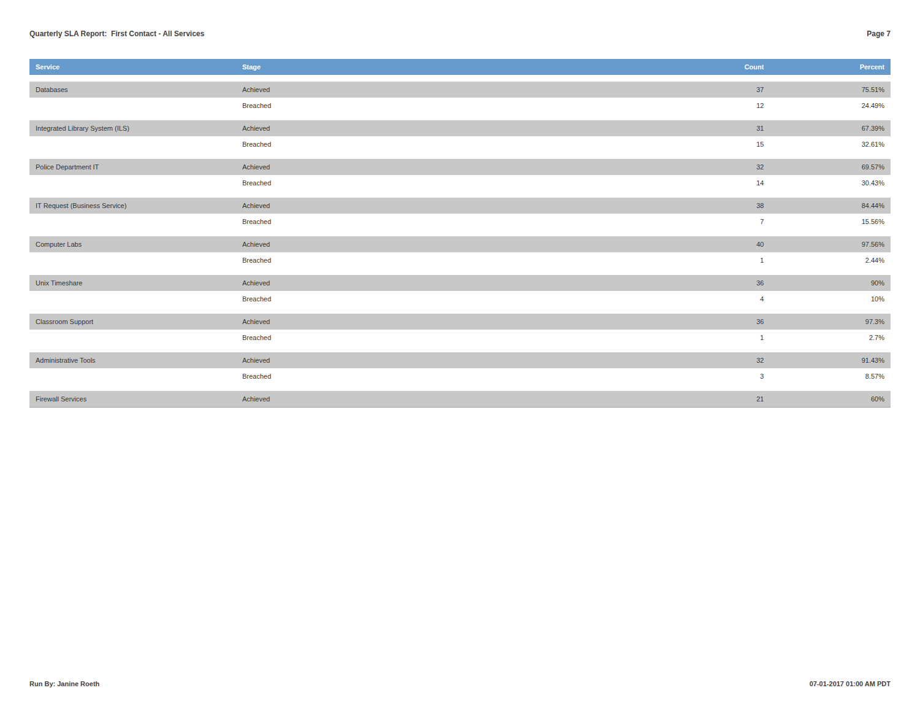Quarterly SLA Report: First Contact - All Services
Page 7
| Service | Stage | Count | Percent |
| --- | --- | --- | --- |
| Databases | Achieved | 37 | 75.51% |
| | Breached | 12 | 24.49% |
| Integrated Library System (ILS) | Achieved | 31 | 67.39% |
| | Breached | 15 | 32.61% |
| Police Department IT | Achieved | 32 | 69.57% |
| | Breached | 14 | 30.43% |
| IT Request (Business Service) | Achieved | 38 | 84.44% |
| | Breached | 7 | 15.56% |
| Computer Labs | Achieved | 40 | 97.56% |
| | Breached | 1 | 2.44% |
| Unix Timeshare | Achieved | 36 | 90% |
| | Breached | 4 | 10% |
| Classroom Support | Achieved | 36 | 97.3% |
| | Breached | 1 | 2.7% |
| Administrative Tools | Achieved | 32 | 91.43% |
| | Breached | 3 | 8.57% |
| Firewall Services | Achieved | 21 | 60% |
Run By: Janine Roeth
07-01-2017 01:00 AM PDT